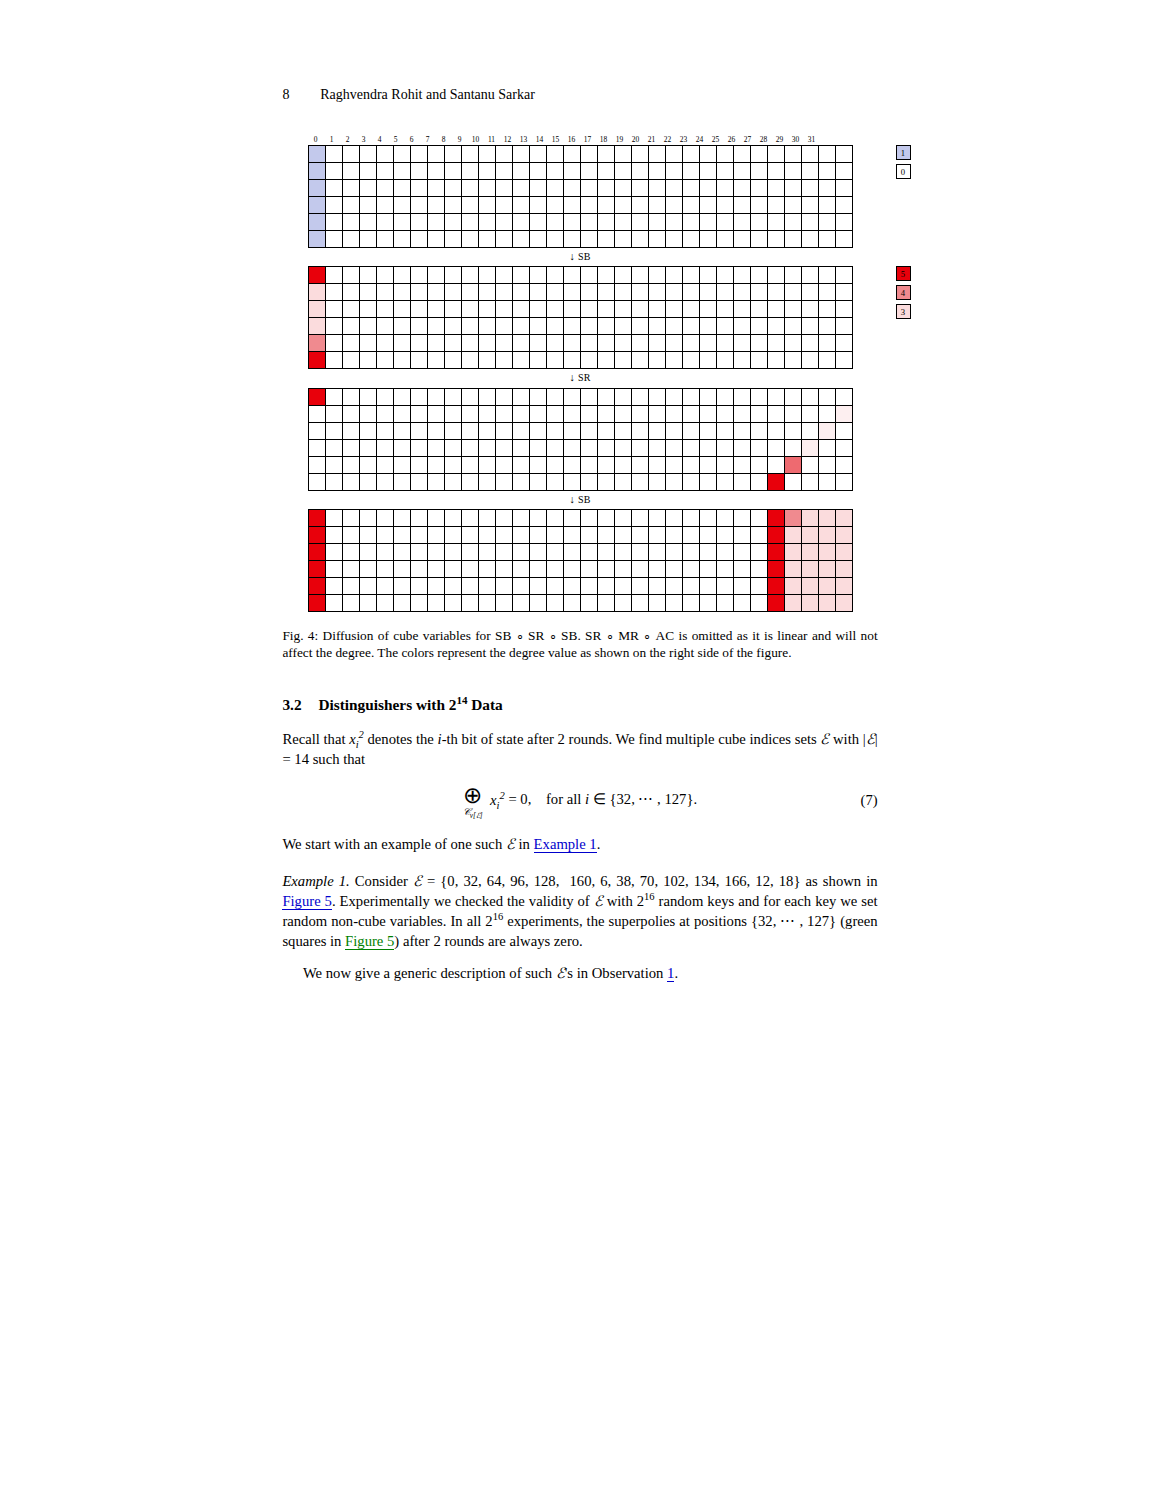8 Raghvendra Rohit and Santanu Sarkar
012345678910111213141516171819202122232425262728293031
1
0
↓SB
5
4
3
↓SR
↓SB
Fig. 4: Diffusion of cube variables for SB ∘ SR ∘ SB. SR ∘ MR ∘ AC is omitted as it is linear and will not affect the degree. The colors represent the degree value as shown on the right side of the figure.
3.2 Distinguishers with 214 Data
Recall that xi2 denotes the i-th bit of state after 2 rounds. We find multiple cube indices sets ℰ with |ℰ| = 14 such that
⊕𝒞v[ℰ] xi2 = 0, for all i ∈ {32, ⋅⋅⋅ , 127}. (7)
We start with an example of one such ℰ in Example 1.
Example 1. Consider ℰ = {0, 32, 64, 96, 128, 160, 6, 38, 70, 102, 134, 166, 12, 18} as shown in Figure 5. Experimentally we checked the validity of ℰ with 216 random keys and for each key we set random non-cube variables. In all 216 experiments, the superpolies at positions {32, ⋅⋅⋅ , 127} (green squares in Figure 5) after 2 rounds are always zero.
We now give a generic description of such ℰ's in Observation 1.